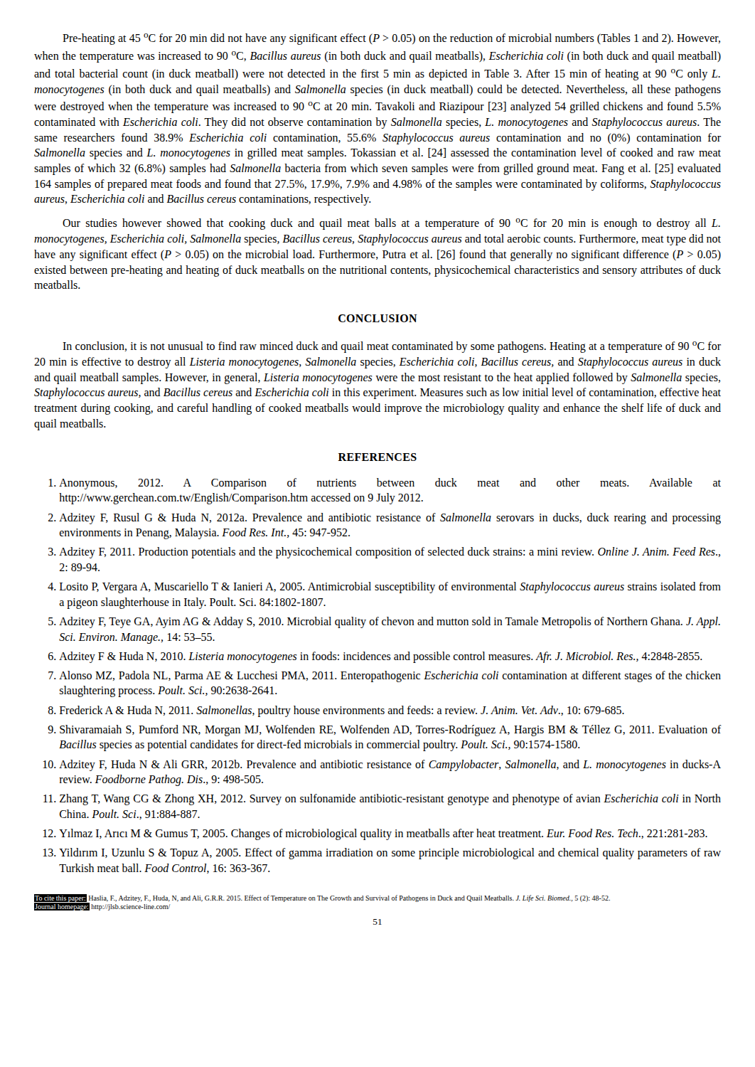Pre-heating at 45 oC for 20 min did not have any significant effect (P > 0.05) on the reduction of microbial numbers (Tables 1 and 2). However, when the temperature was increased to 90 oC, Bacillus aureus (in both duck and quail meatballs), Escherichia coli (in both duck and quail meatball) and total bacterial count (in duck meatball) were not detected in the first 5 min as depicted in Table 3. After 15 min of heating at 90 oC only L. monocytogenes (in both duck and quail meatballs) and Salmonella species (in duck meatball) could be detected. Nevertheless, all these pathogens were destroyed when the temperature was increased to 90 oC at 20 min. Tavakoli and Riazipour [23] analyzed 54 grilled chickens and found 5.5% contaminated with Escherichia coli. They did not observe contamination by Salmonella species, L. monocytogenes and Staphylococcus aureus. The same researchers found 38.9% Escherichia coli contamination, 55.6% Staphylococcus aureus contamination and no (0%) contamination for Salmonella species and L. monocytogenes in grilled meat samples. Tokassian et al. [24] assessed the contamination level of cooked and raw meat samples of which 32 (6.8%) samples had Salmonella bacteria from which seven samples were from grilled ground meat. Fang et al. [25] evaluated 164 samples of prepared meat foods and found that 27.5%, 17.9%, 7.9% and 4.98% of the samples were contaminated by coliforms, Staphylococcus aureus, Escherichia coli and Bacillus cereus contaminations, respectively.
Our studies however showed that cooking duck and quail meat balls at a temperature of 90 oC for 20 min is enough to destroy all L. monocytogenes, Escherichia coli, Salmonella species, Bacillus cereus, Staphylococcus aureus and total aerobic counts. Furthermore, meat type did not have any significant effect (P > 0.05) on the microbial load. Furthermore, Putra et al. [26] found that generally no significant difference (P > 0.05) existed between pre-heating and heating of duck meatballs on the nutritional contents, physicochemical characteristics and sensory attributes of duck meatballs.
CONCLUSION
In conclusion, it is not unusual to find raw minced duck and quail meat contaminated by some pathogens. Heating at a temperature of 90 oC for 20 min is effective to destroy all Listeria monocytogenes, Salmonella species, Escherichia coli, Bacillus cereus, and Staphylococcus aureus in duck and quail meatball samples. However, in general, Listeria monocytogenes were the most resistant to the heat applied followed by Salmonella species, Staphylococcus aureus, and Bacillus cereus and Escherichia coli in this experiment. Measures such as low initial level of contamination, effective heat treatment during cooking, and careful handling of cooked meatballs would improve the microbiology quality and enhance the shelf life of duck and quail meatballs.
REFERENCES
Anonymous, 2012. A Comparison of nutrients between duck meat and other meats. Available at http://www.gerchean.com.tw/English/Comparison.htm accessed on 9 July 2012.
Adzitey F, Rusul G & Huda N, 2012a. Prevalence and antibiotic resistance of Salmonella serovars in ducks, duck rearing and processing environments in Penang, Malaysia. Food Res. Int., 45: 947-952.
Adzitey F, 2011. Production potentials and the physicochemical composition of selected duck strains: a mini review. Online J. Anim. Feed Res., 2: 89-94.
Losito P, Vergara A, Muscariello T & Ianieri A, 2005. Antimicrobial susceptibility of environmental Staphylococcus aureus strains isolated from a pigeon slaughterhouse in Italy. Poult. Sci. 84:1802-1807.
Adzitey F, Teye GA, Ayim AG & Adday S, 2010. Microbial quality of chevon and mutton sold in Tamale Metropolis of Northern Ghana. J. Appl. Sci. Environ. Manage., 14: 53–55.
Adzitey F & Huda N, 2010. Listeria monocytogenes in foods: incidences and possible control measures. Afr. J. Microbiol. Res., 4:2848-2855.
Alonso MZ, Padola NL, Parma AE & Lucchesi PMA, 2011. Enteropathogenic Escherichia coli contamination at different stages of the chicken slaughtering process. Poult. Sci., 90:2638-2641.
Frederick A & Huda N, 2011. Salmonellas, poultry house environments and feeds: a review. J. Anim. Vet. Adv., 10: 679-685.
Shivaramaiah S, Pumford NR, Morgan MJ, Wolfenden RE, Wolfenden AD, Torres-Rodríguez A, Hargis BM & Téllez G, 2011. Evaluation of Bacillus species as potential candidates for direct-fed microbials in commercial poultry. Poult. Sci., 90:1574-1580.
Adzitey F, Huda N & Ali GRR, 2012b. Prevalence and antibiotic resistance of Campylobacter, Salmonella, and L. monocytogenes in ducks-A review. Foodborne Pathog. Dis., 9: 498-505.
Zhang T, Wang CG & Zhong XH, 2012. Survey on sulfonamide antibiotic-resistant genotype and phenotype of avian Escherichia coli in North China. Poult. Sci., 91:884-887.
Yılmaz I, Arıcı M & Gumus T, 2005. Changes of microbiological quality in meatballs after heat treatment. Eur. Food Res. Tech., 221:281-283.
Yildırım I, Uzunlu S & Topuz A, 2005. Effect of gamma irradiation on some principle microbiological and chemical quality parameters of raw Turkish meat ball. Food Control, 16: 363-367.
To cite this paper: Haslia, F., Adzitey, F., Huda, N, and Ali, G.R.R. 2015. Effect of Temperature on The Growth and Survival of Pathogens in Duck and Quail Meatballs. J. Life Sci. Biomed., 5 (2): 48-52.
Journal homepage: http://jlsb.science-line.com/
51